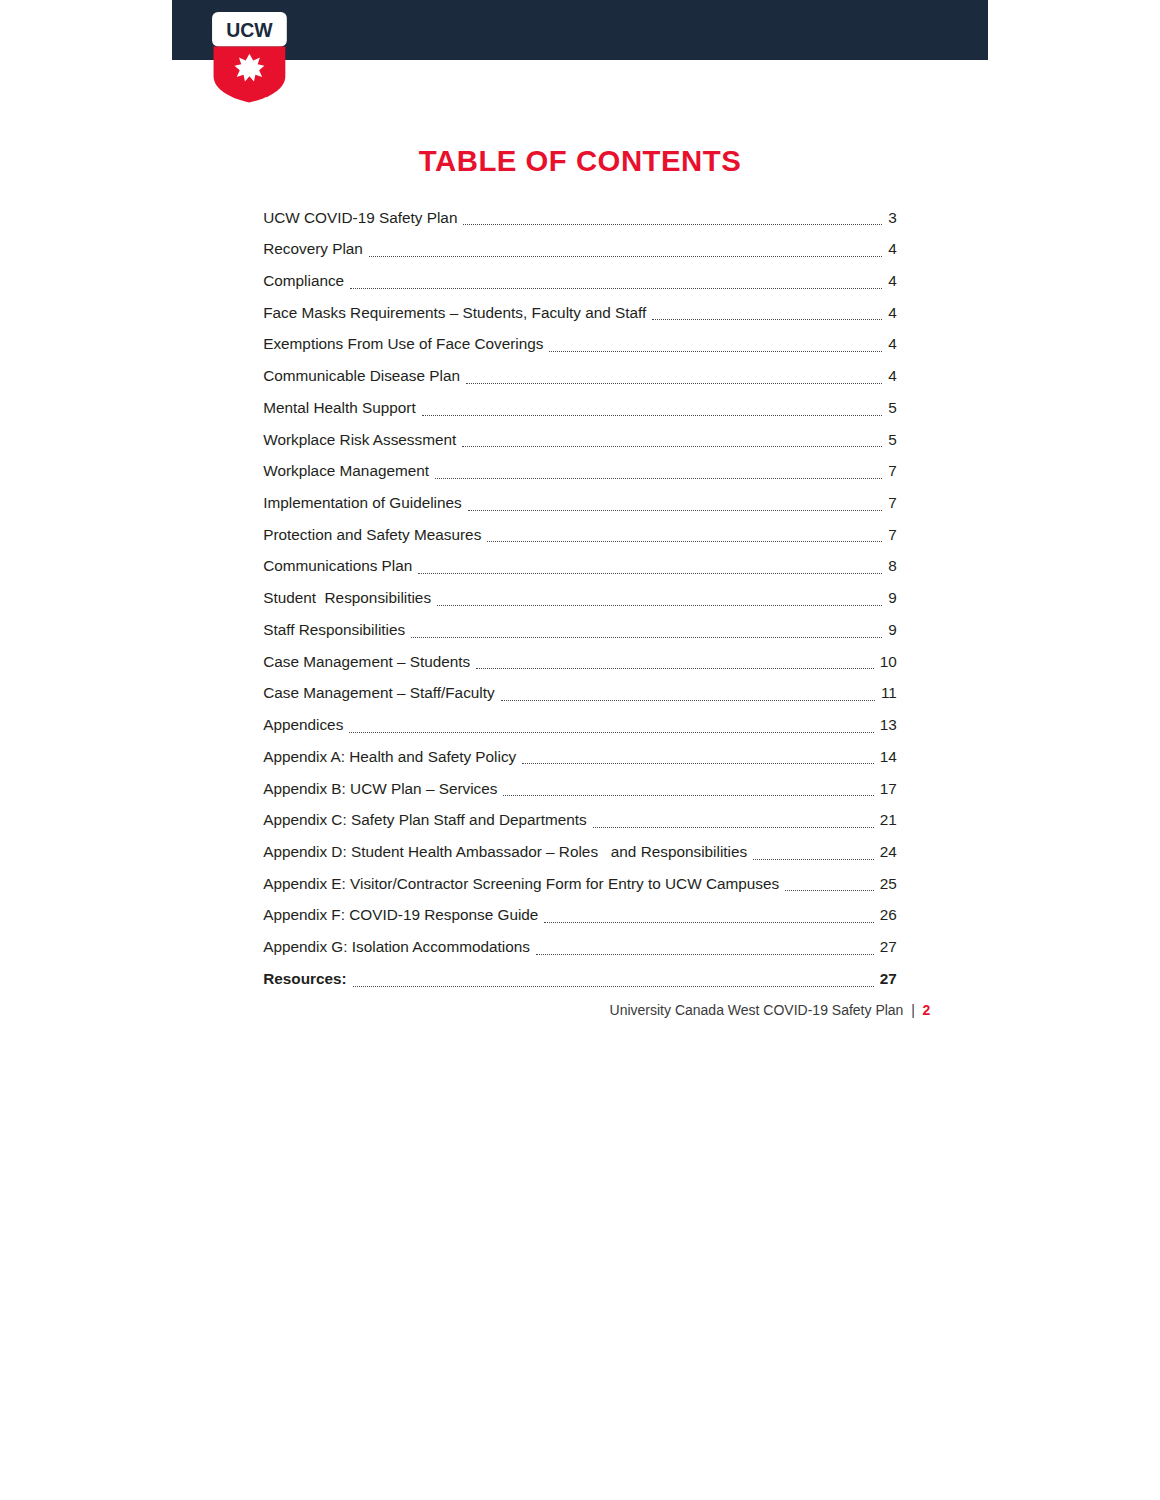UCW
TABLE OF CONTENTS
UCW COVID-19 Safety Plan 3
Recovery Plan 4
Compliance 4
Face Masks Requirements – Students, Faculty and Staff 4
Exemptions From Use of Face Coverings 4
Communicable Disease Plan 4
Mental Health Support 5
Workplace Risk Assessment 5
Workplace Management 7
Implementation of Guidelines 7
Protection and Safety Measures 7
Communications Plan 8
Student Responsibilities 9
Staff Responsibilities 9
Case Management – Students 10
Case Management – Staff/Faculty 11
Appendices 13
Appendix A: Health and Safety Policy 14
Appendix B: UCW Plan – Services 17
Appendix C: Safety Plan Staff and Departments 21
Appendix D: Student Health Ambassador – Roles and Responsibilities 24
Appendix E: Visitor/Contractor Screening Form for Entry to UCW Campuses 25
Appendix F: COVID-19 Response Guide 26
Appendix G: Isolation Accommodations 27
Resources: 27
University Canada West COVID-19 Safety Plan | 2